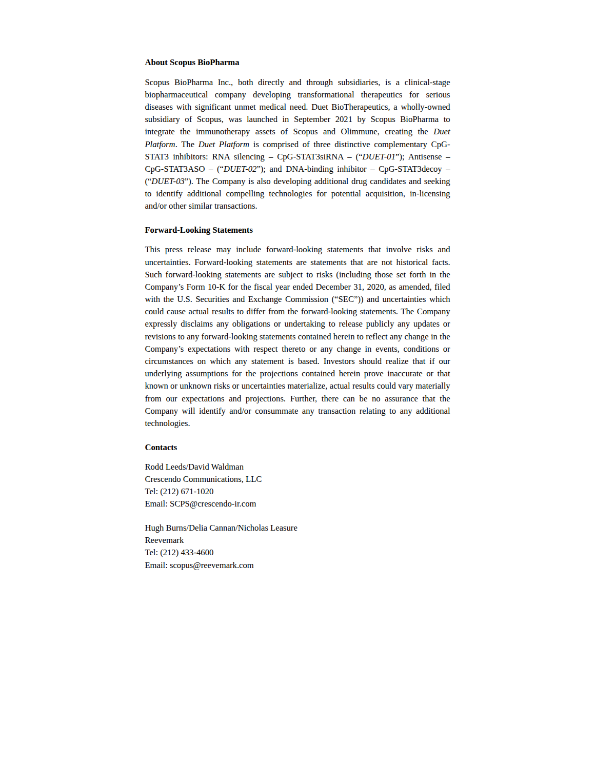About Scopus BioPharma
Scopus BioPharma Inc., both directly and through subsidiaries, is a clinical-stage biopharmaceutical company developing transformational therapeutics for serious diseases with significant unmet medical need. Duet BioTherapeutics, a wholly-owned subsidiary of Scopus, was launched in September 2021 by Scopus BioPharma to integrate the immunotherapy assets of Scopus and Olimmune, creating the Duet Platform. The Duet Platform is comprised of three distinctive complementary CpG-STAT3 inhibitors: RNA silencing – CpG-STAT3siRNA – (“DUET-01”); Antisense – CpG-STAT3ASO – (“DUET-02”); and DNA-binding inhibitor – CpG-STAT3decoy – (“DUET-03”). The Company is also developing additional drug candidates and seeking to identify additional compelling technologies for potential acquisition, in-licensing and/or other similar transactions.
Forward-Looking Statements
This press release may include forward-looking statements that involve risks and uncertainties. Forward-looking statements are statements that are not historical facts. Such forward-looking statements are subject to risks (including those set forth in the Company’s Form 10-K for the fiscal year ended December 31, 2020, as amended, filed with the U.S. Securities and Exchange Commission (“SEC”)) and uncertainties which could cause actual results to differ from the forward-looking statements. The Company expressly disclaims any obligations or undertaking to release publicly any updates or revisions to any forward-looking statements contained herein to reflect any change in the Company’s expectations with respect thereto or any change in events, conditions or circumstances on which any statement is based. Investors should realize that if our underlying assumptions for the projections contained herein prove inaccurate or that known or unknown risks or uncertainties materialize, actual results could vary materially from our expectations and projections. Further, there can be no assurance that the Company will identify and/or consummate any transaction relating to any additional technologies.
Contacts
Rodd Leeds/David Waldman
Crescendo Communications, LLC
Tel: (212) 671-1020
Email: SCPS@crescendo-ir.com
Hugh Burns/Delia Cannan/Nicholas Leasure
Reevemark
Tel: (212) 433-4600
Email: scopus@reevemark.com